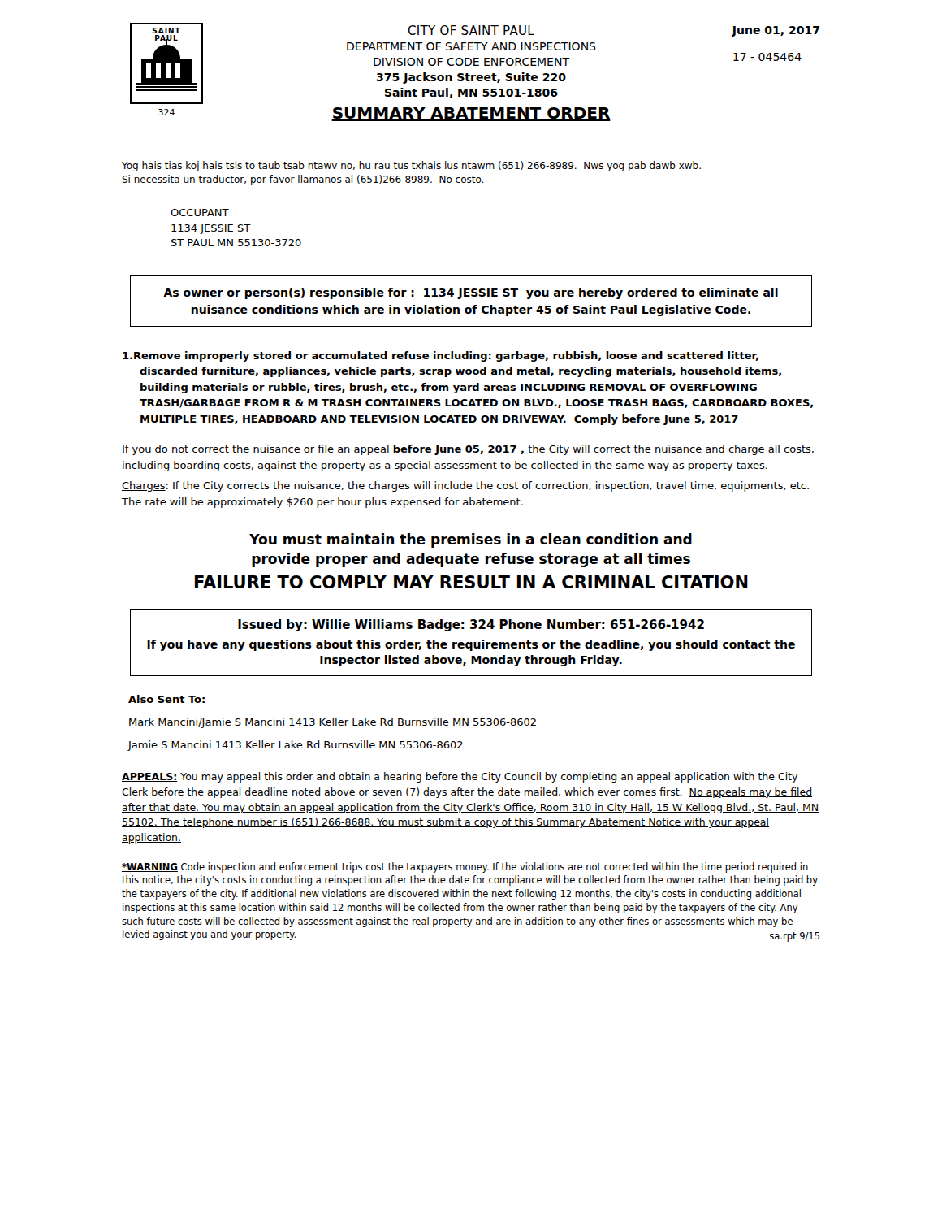SAINT
PAUL
324
CITY OF SAINT PAUL
DEPARTMENT OF SAFETY AND INSPECTIONS
DIVISION OF CODE ENFORCEMENT
375 Jackson Street, Suite 220
Saint Paul, MN 55101-1806
SUMMARY ABATEMENT ORDER
June 01, 2017
17 - 045464
Yog hais tias koj hais tsis to taub tsab ntawv no, hu rau tus txhais lus ntawm (651) 266-8989. Nws yog pab dawb xwb.
Si necessita un traductor, por favor llamanos al (651)266-8989. No costo.
OCCUPANT
1134 JESSIE ST
ST PAUL MN 55130-3720
As owner or person(s) responsible for : 1134 JESSIE ST you are hereby ordered to eliminate all nuisance conditions which are in violation of Chapter 45 of Saint Paul Legislative Code.
1. Remove improperly stored or accumulated refuse including: garbage, rubbish, loose and scattered litter, discarded furniture, appliances, vehicle parts, scrap wood and metal, recycling materials, household items, building materials or rubble, tires, brush, etc., from yard areas INCLUDING REMOVAL OF OVERFLOWING TRASH/GARBAGE FROM R & M TRASH CONTAINERS LOCATED ON BLVD., LOOSE TRASH BAGS, CARDBOARD BOXES, MULTIPLE TIRES, HEADBOARD AND TELEVISION LOCATED ON DRIVEWAY. Comply before June 5, 2017
If you do not correct the nuisance or file an appeal before June 05, 2017 , the City will correct the nuisance and charge all costs, including boarding costs, against the property as a special assessment to be collected in the same way as property taxes.
Charges: If the City corrects the nuisance, the charges will include the cost of correction, inspection, travel time, equipments, etc. The rate will be approximately $260 per hour plus expensed for abatement.
You must maintain the premises in a clean condition and
provide proper and adequate refuse storage at all times
FAILURE TO COMPLY MAY RESULT IN A CRIMINAL CITATION
Issued by: Willie Williams Badge: 324 Phone Number: 651-266-1942
If you have any questions about this order, the requirements or the deadline, you should contact the Inspector listed above, Monday through Friday.
Also Sent To:
Mark Mancini/Jamie S Mancini 1413 Keller Lake Rd Burnsville MN 55306-8602
Jamie S Mancini 1413 Keller Lake Rd Burnsville MN 55306-8602
APPEALS: You may appeal this order and obtain a hearing before the City Council by completing an appeal application with the City Clerk before the appeal deadline noted above or seven (7) days after the date mailed, which ever comes first. No appeals may be filed after that date. You may obtain an appeal application from the City Clerk's Office, Room 310 in City Hall, 15 W Kellogg Blvd., St. Paul, MN 55102. The telephone number is (651) 266-8688. You must submit a copy of this Summary Abatement Notice with your appeal application.
*WARNING Code inspection and enforcement trips cost the taxpayers money. If the violations are not corrected within the time period required in this notice, the city's costs in conducting a reinspection after the due date for compliance will be collected from the owner rather than being paid by the taxpayers of the city. If additional new violations are discovered within the next following 12 months, the city's costs in conducting additional inspections at this same location within said 12 months will be collected from the owner rather than being paid by the taxpayers of the city. Any such future costs will be collected by assessment against the real property and are in addition to any other fines or assessments which may be levied against you and your property.
sa.rpt 9/15